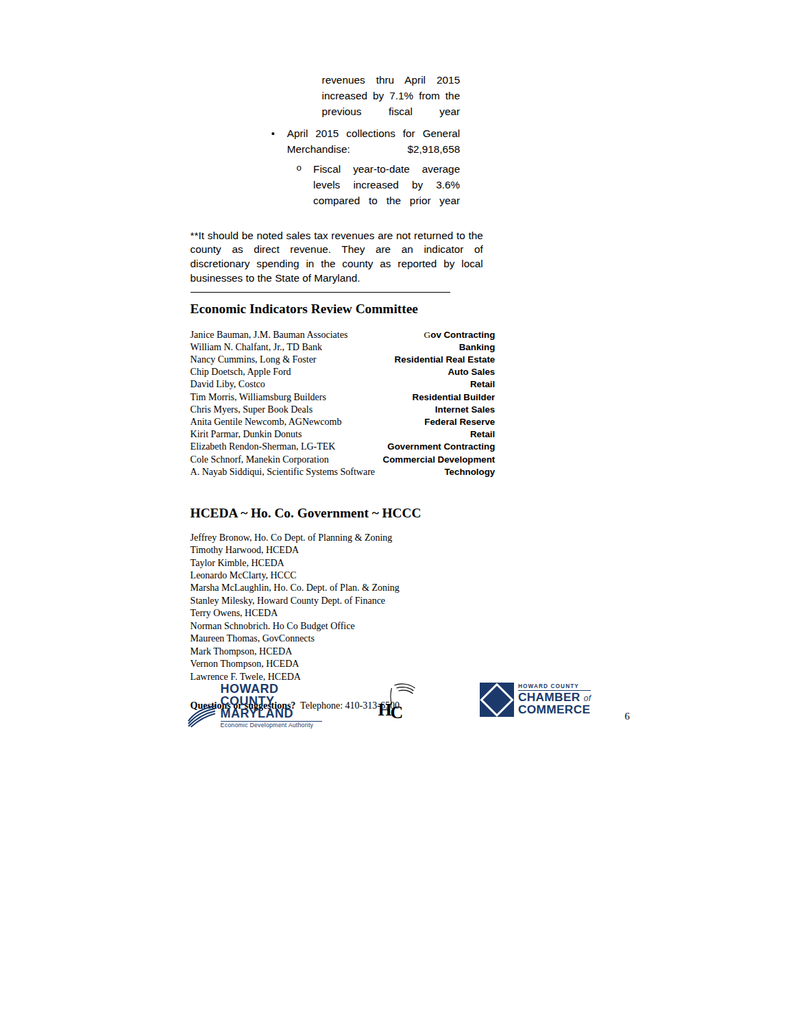revenues thru April 2015 increased by 7.1% from the previous fiscal year
April 2015 collections for General Merchandise: $2,918,658
Fiscal year-to-date average levels increased by 3.6% compared to the prior year
**It should be noted sales tax revenues are not returned to the county as direct revenue. They are an indicator of discretionary spending in the county as reported by local businesses to the State of Maryland.
Economic Indicators Review Committee
| Janice Bauman, J.M. Bauman Associates | G ov Contracting |
| William N. Chalfant, Jr., TD Bank | Banking |
| Nancy Cummins, Long & Foster | Residential Real Estate |
| Chip Doetsch, Apple Ford | Auto Sales |
| David Liby, Costco | Retail |
| Tim Morris, Williamsburg Builders | Residential Builder |
| Chris Myers, Super Book Deals | Internet Sales |
| Anita Gentile Newcomb, AGNewcomb | Federal Reserve |
| Kirit Parmar, Dunkin Donuts | Retail |
| Elizabeth Rendon-Sherman, LG-TEK | Government Contracting |
| Cole Schnorf, Manekin Corporation | Commercial Development |
| A. Nayab Siddiqui, Scientific Systems Software | Technology |
HCEDA ~ Ho. Co. Government ~ HCCC
Jeffrey Bronow, Ho. Co Dept. of Planning & Zoning
Timothy Harwood, HCEDA
Taylor Kimble, HCEDA
Leonardo McClarty, HCCC
Marsha McLaughlin, Ho. Co. Dept. of Plan. & Zoning
Stanley Milesky, Howard County Dept. of Finance
Terry Owens, HCEDA
Norman Schnobrich. Ho Co Budget Office
Maureen Thomas, GovConnects
Mark Thompson, HCEDA
Vernon Thompson, HCEDA
Lawrence F. Twele, HCEDA
Questions or suggestions? Telephone: 410-313-6500
HOWARD COUNTY
MARYLAND
Economic Development Authority
H C
HOWARD COUNTY
CHAMBER of
COMMERCE
6